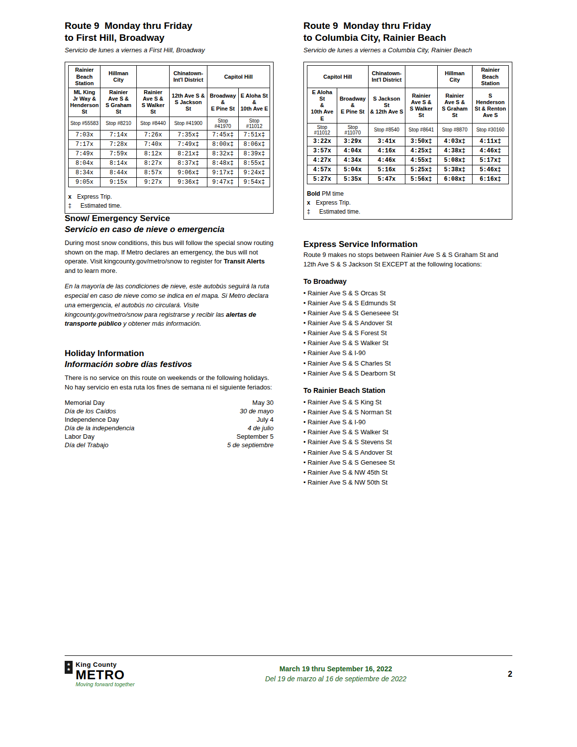Route 9 Monday thru Friday
to First Hill, Broadway
Servicio de lunes a viernes a First Hill, Broadway
| Rainier Beach Station | Hillman City | | Chinatown- Int'l District | Capitol Hill |
| --- | --- | --- | --- | --- |
| ML King Jr Way & Henderson St | Rainier Ave S & S Graham St | Rainier Ave S & S Walker St | 12th Ave S & S Jackson St | Broadway & E Pine St | E Aloha St & 10th Ave E |
| Stop #55583 | Stop #8210 | Stop #8440 | Stop #41900 | Stop #41970 | Stop #11012 |
| 7:03x | 7:14x | 7:26x | 7:35x‡ | 7:45x‡ | 7:51x‡ |
| 7:17x | 7:28x | 7:40x | 7:49x‡ | 8:00x‡ | 8:06x‡ |
| 7:49x | 7:59x | 8:12x | 8:21x‡ | 8:32x‡ | 8:39x‡ |
| 8:04x | 8:14x | 8:27x | 8:37x‡ | 8:48x‡ | 8:55x‡ |
| 8:34x | 8:44x | 8:57x | 9:06x‡ | 9:17x‡ | 9:24x‡ |
| 9:05x | 9:15x | 9:27x | 9:36x‡ | 9:47x‡ | 9:54x‡ |
x Express Trip.
‡ Estimated time.
Snow/ Emergency Service
Servicio en caso de nieve o emergencia
During most snow conditions, this bus will follow the special snow routing shown on the map. If Metro declares an emergency, the bus will not operate. Visit kingcounty.gov/metro/snow to register for Transit Alerts and to learn more.
En la mayoría de las condiciones de nieve, este autobús seguirá la ruta especial en caso de nieve como se indica en el mapa. Si Metro declara una emergencia, el autobús no circulará. Visite kingcounty.gov/metro/snow para registrarse y recibir las alertas de transporte público y obtener más información.
Holiday Information
Información sobre días festivos
There is no service on this route on weekends or the following holidays. No hay servicio en esta ruta los fines de semana ni el siguiente feriados:
| Memorial Day | May 30 |
| Día de los Caídos | 30 de mayo |
| Independence Day | July 4 |
| Día de la independencia | 4 de julio |
| Labor Day | September 5 |
| Día del Trabajo | 5 de septiembre |
Route 9 Monday thru Friday
to Columbia City, Rainier Beach
Servicio de lunes a viernes a Columbia City, Rainier Beach
| Capitol Hill | Chinatown- Int'l District | | Hillman City | Rainier Beach Station |
| --- | --- | --- | --- | --- |
| E Aloha St & 10th Ave E | Broadway & E Pine St | S Jackson St & 12th Ave S | Rainier Ave S & S Walker St | Rainier Ave S & S Graham St | S Henderson St & Renton Ave S |
| Stop #11012 | Stop #11070 | Stop #8540 | Stop #8641 | Stop #8870 | Stop #30160 |
| 3:22x | 3:29x | 3:41x | 3:50x‡ | 4:03x‡ | 4:11x‡ |
| 3:57x | 4:04x | 4:16x | 4:25x‡ | 4:38x‡ | 4:46x‡ |
| 4:27x | 4:34x | 4:46x | 4:55x‡ | 5:08x‡ | 5:17x‡ |
| 4:57x | 5:04x | 5:16x | 5:25x‡ | 5:38x‡ | 5:46x‡ |
| 5:27x | 5:35x | 5:47x | 5:56x‡ | 6:08x‡ | 6:16x‡ |
Bold PM time
x Express Trip.
‡ Estimated time.
Express Service Information
Route 9 makes no stops between Rainier Ave S & S Graham St and 12th Ave S & S Jackson St EXCEPT at the following locations:
To Broadway
Rainier Ave S & S Orcas St
Rainier Ave S & S Edmunds St
Rainier Ave S & S Geneseee St
Rainier Ave S & S Andover St
Rainier Ave S & S Forest St
Rainier Ave S & S Walker St
Rainier Ave S & I-90
Rainier Ave S & S Charles St
Rainier Ave S & S Dearborn St
To Rainier Beach Station
Rainier Ave S & S King St
Rainier Ave S & S Norman St
Rainier Ave S & I-90
Rainier Ave S & S Walker St
Rainier Ave S & S Stevens St
Rainier Ave S & S Andover St
Rainier Ave S & S Genesee St
Rainier Ave S & NW 45th St
Rainier Ave S & NW 50th St
★
★
King County
METRO
Moving forward together
March 19 thru September 16, 2022
Del 19 de marzo al 16 de septiembre de 2022
2